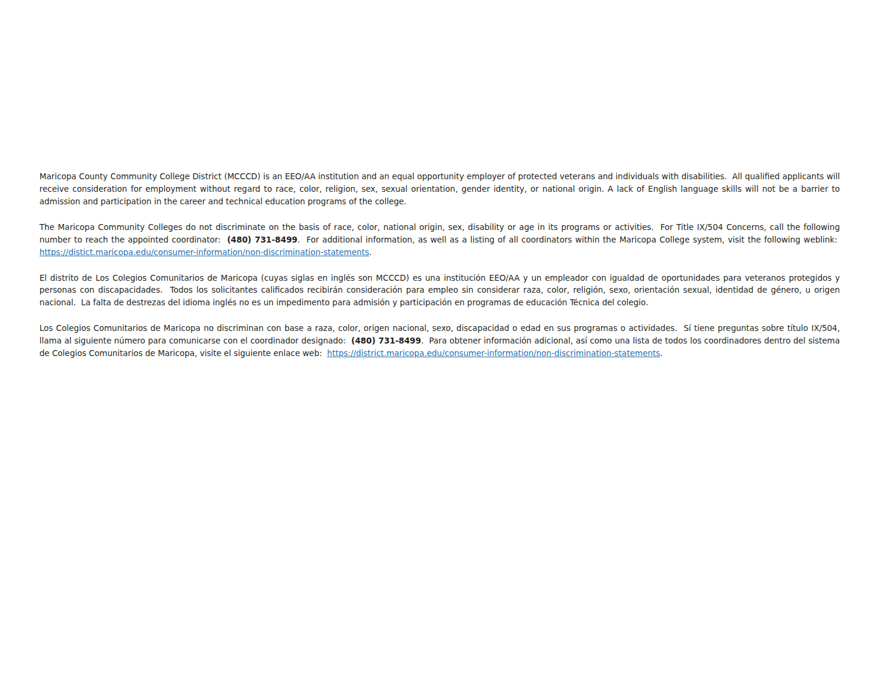Maricopa County Community College District (MCCCD) is an EEO/AA institution and an equal opportunity employer of protected veterans and individuals with disabilities. All qualified applicants will receive consideration for employment without regard to race, color, religion, sex, sexual orientation, gender identity, or national origin. A lack of English language skills will not be a barrier to admission and participation in the career and technical education programs of the college.
The Maricopa Community Colleges do not discriminate on the basis of race, color, national origin, sex, disability or age in its programs or activities. For Title IX/504 Concerns, call the following number to reach the appointed coordinator: (480) 731-8499. For additional information, as well as a listing of all coordinators within the Maricopa College system, visit the following weblink: https://distict.maricopa.edu/consumer-information/non-discrimination-statements.
El distrito de Los Colegios Comunitarios de Maricopa (cuyas siglas en inglés son MCCCD) es una institución EEO/AA y un empleador con igualdad de oportunidades para veteranos protegidos y personas con discapacidades. Todos los solicitantes calificados recibirán consideración para empleo sin considerar raza, color, religión, sexo, orientación sexual, identidad de género, u origen nacional. La falta de destrezas del idioma inglés no es un impedimento para admisión y participación en programas de educación Técnica del colegio.
Los Colegios Comunitarios de Maricopa no discriminan con base a raza, color, origen nacional, sexo, discapacidad o edad en sus programas o actividades. Sí tiene preguntas sobre título IX/504, llama al siguiente número para comunicarse con el coordinador designado: (480) 731-8499. Para obtener información adicional, así como una lista de todos los coordinadores dentro del sistema de Colegios Comunitarios de Maricopa, visite el siguiente enlace web: https://district.maricopa.edu/consumer-information/non-discrimination-statements.